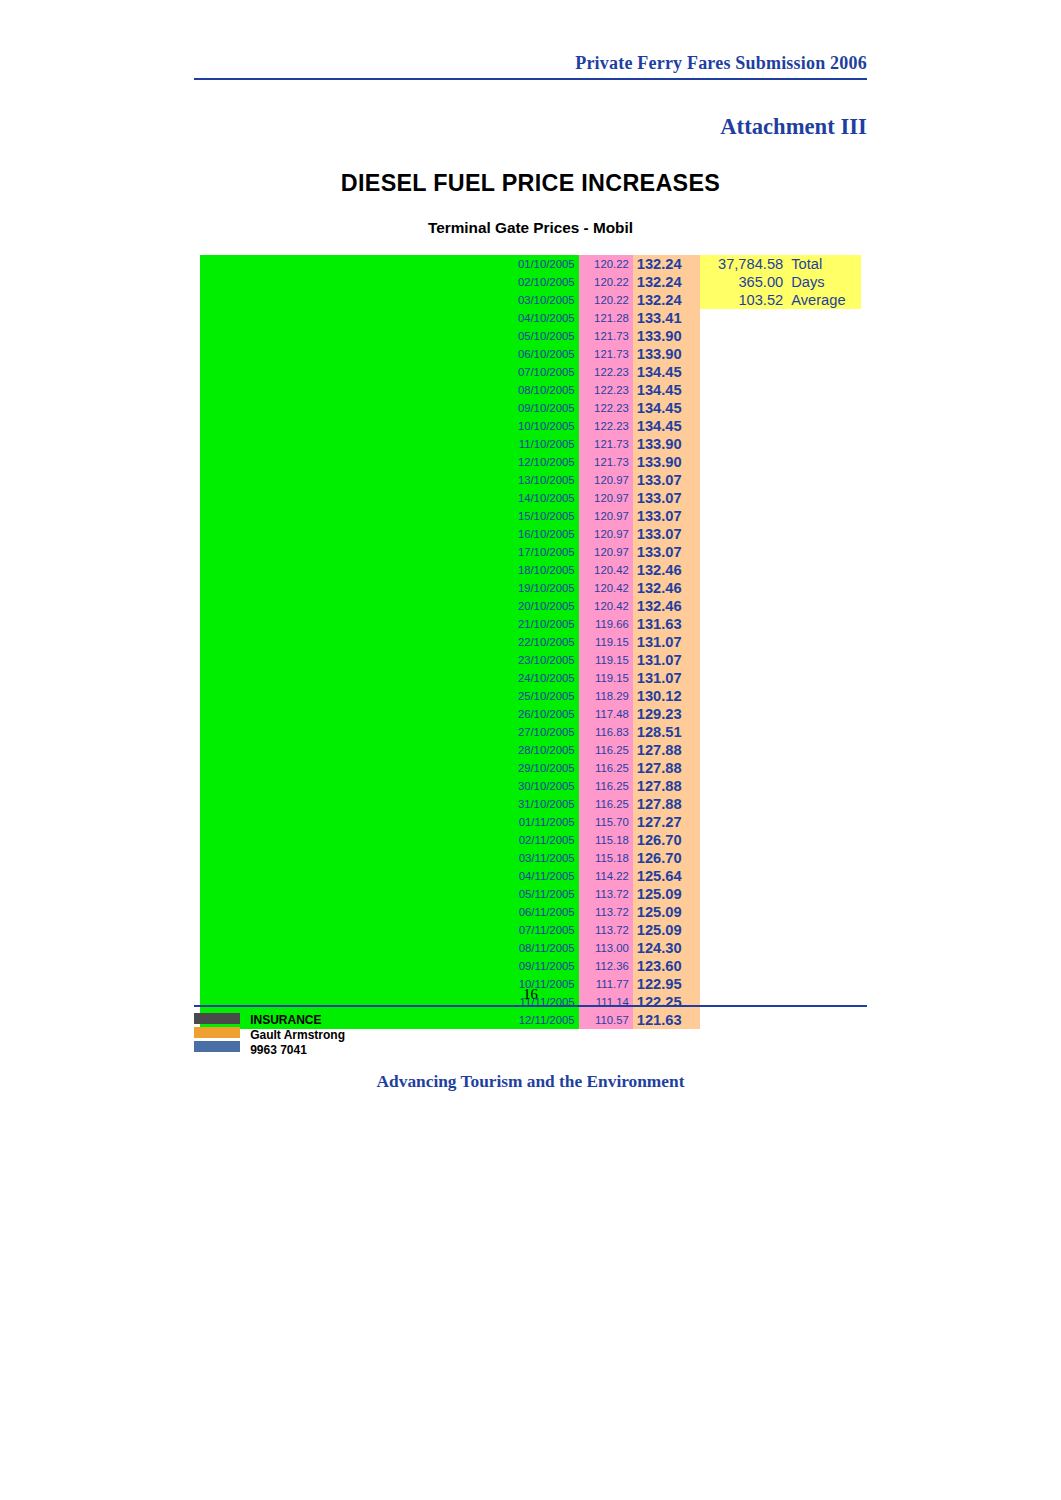Private Ferry Fares Submission 2006
Attachment III
DIESEL FUEL PRICE INCREASES
Terminal Gate Prices - Mobil
| | 01/10/2005 | 120.22 | 132.24 | 37,784.58 | Total |
| | 02/10/2005 | 120.22 | 132.24 | 365.00 | Days |
| | 03/10/2005 | 120.22 | 132.24 | 103.52 | Average |
| | 04/10/2005 | 121.28 | 133.41 | | |
| | 05/10/2005 | 121.73 | 133.90 | | |
| | 06/10/2005 | 121.73 | 133.90 | | |
| | 07/10/2005 | 122.23 | 134.45 | | |
| | 08/10/2005 | 122.23 | 134.45 | | |
| | 09/10/2005 | 122.23 | 134.45 | | |
| | 10/10/2005 | 122.23 | 134.45 | | |
| | 11/10/2005 | 121.73 | 133.90 | | |
| | 12/10/2005 | 121.73 | 133.90 | | |
| | 13/10/2005 | 120.97 | 133.07 | | |
| | 14/10/2005 | 120.97 | 133.07 | | |
| | 15/10/2005 | 120.97 | 133.07 | | |
| | 16/10/2005 | 120.97 | 133.07 | | |
| | 17/10/2005 | 120.97 | 133.07 | | |
| | 18/10/2005 | 120.42 | 132.46 | | |
| | 19/10/2005 | 120.42 | 132.46 | | |
| | 20/10/2005 | 120.42 | 132.46 | | |
| | 21/10/2005 | 119.66 | 131.63 | | |
| | 22/10/2005 | 119.15 | 131.07 | | |
| | 23/10/2005 | 119.15 | 131.07 | | |
| | 24/10/2005 | 119.15 | 131.07 | | |
| | 25/10/2005 | 118.29 | 130.12 | | |
| | 26/10/2005 | 117.48 | 129.23 | | |
| | 27/10/2005 | 116.83 | 128.51 | | |
| | 28/10/2005 | 116.25 | 127.88 | | |
| | 29/10/2005 | 116.25 | 127.88 | | |
| | 30/10/2005 | 116.25 | 127.88 | | |
| | 31/10/2005 | 116.25 | 127.88 | | |
| | 01/11/2005 | 115.70 | 127.27 | | |
| | 02/11/2005 | 115.18 | 126.70 | | |
| | 03/11/2005 | 115.18 | 126.70 | | |
| | 04/11/2005 | 114.22 | 125.64 | | |
| | 05/11/2005 | 113.72 | 125.09 | | |
| | 06/11/2005 | 113.72 | 125.09 | | |
| | 07/11/2005 | 113.72 | 125.09 | | |
| | 08/11/2005 | 113.00 | 124.30 | | |
| | 09/11/2005 | 112.36 | 123.60 | | |
| | 10/11/2005 | 111.77 | 122.95 | | |
| | 11/11/2005 | 111.14 | 122.25 | | |
| | 12/11/2005 | 110.57 | 121.63 | | |
16
INSURANCE
Gault Armstrong
9963 7041
Advancing Tourism and the Environment